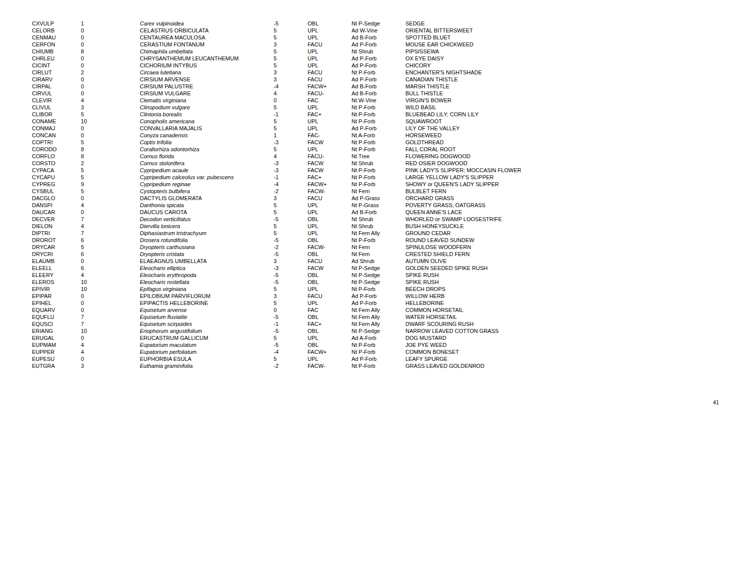| CXVULP | 1 | Carex vulpinoidea | -5 | OBL | Nt P-Sedge | SEDGE |
| CELORB | 0 | CELASTRUS ORBICULATA | 5 | UPL | Ad W-Vine | ORIENTAL BITTERSWEET |
| CENMAU | 0 | CENTAUREA MACULOSA | 5 | UPL | Ad B-Forb | SPOTTED BLUET |
| CERFON | 0 | CERASTIUM FONTANUM | 3 | FACU | Ad P-Forb | MOUSE EAR CHICKWEED |
| CHIUMB | 8 | Chimaphila umbellata | 5 | UPL | Nt Shrub | PIPSISSEWA |
| CHRLEU | 0 | CHRYSANTHEMUM LEUCANTHEMUM | 5 | UPL | Ad P-Forb | OX EYE DAISY |
| CICINT | 0 | CICHORIUM INTYBUS | 5 | UPL | Ad P-Forb | CHICORY |
| CIRLUT | 2 | Circaea lutetiana | 3 | FACU | Nt P-Forb | ENCHANTER'S NIGHTSHADE |
| CIRARV | 0 | CIRSIUM ARVENSE | 3 | FACU | Ad P-Forb | CANADIAN THISTLE |
| CIRPAL | 0 | CIRSIUM PALUSTRE | -4 | FACW+ | Ad B-Forb | MARSH THISTLE |
| CIRVUL | 0 | CIRSIUM VULGARE | 4 | FACU- | Ad B-Forb | BULL THISTLE |
| CLEVIR | 4 | Clematis virginiana | 0 | FAC | Nt W-Vine | VIRGIN'S BOWER |
| CLIVUL | 3 | Clinopodium vulgare | 5 | UPL | Nt P-Forb | WILD BASIL |
| CLIBOR | 5 | Clintonia borealis | -1 | FAC+ | Nt P-Forb | BLUEBEAD LILY; CORN LILY |
| CONAME | 10 | Conopholis americana | 5 | UPL | Nt P-Forb | SQUAWROOT |
| CONMAJ | 0 | CONVALLARIA MAJALIS | 5 | UPL | Ad P-Forb | LILY OF THE VALLEY |
| CONCAN | 0 | Conyza canadensis | 1 | FAC- | Nt A-Forb | HORSEWEED |
| COPTRI | 5 | Coptis trifolia | -3 | FACW | Nt P-Forb | GOLDTHREAD |
| CORODO | 8 | Corallorhiza odontorhiza | 5 | UPL | Nt P-Forb | FALL CORAL ROOT |
| CORFLO | 8 | Cornus florida | 4 | FACU- | Nt Tree | FLOWERING DOGWOOD |
| CORSTO | 2 | Cornus stolonifera | -3 | FACW | Nt Shrub | RED OSIER DOGWOOD |
| CYPACA | 5 | Cypripedium acaule | -3 | FACW | Nt P-Forb | PINK LADY'S SLIPPER; MOCCASIN FLOWER |
| CYCAPU | 5 | Cypripedium calceolus var. pubescens | -1 | FAC+ | Nt P-Forb | LARGE YELLOW LADY'S SLIPPER |
| CYPREG | 9 | Cypripedium reginae | -4 | FACW+ | Nt P-Forb | SHOWY or QUEEN'S LADY SLIPPER |
| CYSBUL | 5 | Cystopteris bulbifera | -2 | FACW- | Nt Fern | BULBLET FERN |
| DACGLO | 0 | DACTYLIS GLOMERATA | 3 | FACU | Ad P-Grass | ORCHARD GRASS |
| DANSPI | 4 | Danthonia spicata | 5 | UPL | Nt P-Grass | POVERTY GRASS; OATGRASS |
| DAUCAR | 0 | DAUCUS CAROTA | 5 | UPL | Ad B-Forb | QUEEN ANNE'S LACE |
| DECVER | 7 | Decodon verticillatus | -5 | OBL | Nt Shrub | WHORLED or SWAMP LOOSESTRIFE |
| DIELON | 4 | Diervilla lonicera | 5 | UPL | Nt Shrub | BUSH HONEYSUCKLE |
| DIPTRI | 7 | Diphasiastrum tristrachyum | 5 | UPL | Nt Fern Ally | GROUND CEDAR |
| DROROT | 6 | Drosera rotundifolia | -5 | OBL | Nt P-Forb | ROUND LEAVED SUNDEW |
| DRYCAR | 5 | Dryopteris carthusiana | -2 | FACW- | Nt Fern | SPINULOSE WOODFERN |
| DRYCRI | 6 | Dryopteris cristata | -5 | OBL | Nt Fern | CRESTED SHIELD FERN |
| ELAUMB | 0 | ELAEAGNUS UMBELLATA | 3 | FACU | Ad Shrub | AUTUMN OLIVE |
| ELEELL | 6 | Eleocharis elliptica | -3 | FACW | Nt P-Sedge | GOLDEN SEEDED SPIKE RUSH |
| ELEERY | 4 | Eleocharis erythropoda | -5 | OBL | Nt P-Sedge | SPIKE RUSH |
| ELEROS | 10 | Eleocharis rostellata | -5 | OBL | Nt P-Sedge | SPIKE RUSH |
| EPIVIR | 10 | Epifagus virginiana | 5 | UPL | Nt P-Forb | BEECH DROPS |
| EPIPAR | 0 | EPILOBIUM PARVIFLORUM | 3 | FACU | Ad P-Forb | WILLOW HERB |
| EPIHEL | 0 | EPIPACTIS HELLEBORINE | 5 | UPL | Ad P-Forb | HELLEBORINE |
| EQUARV | 0 | Equisetum arvense | 0 | FAC | Nt Fern Ally | COMMON HORSETAIL |
| EQUFLU | 7 | Equisetum fluviatile | -5 | OBL | Nt Fern Ally | WATER HORSETAIL |
| EQUSCI | 7 | Equisetum scirpoides | -1 | FAC+ | Nt Fern Ally | DWARF SCOURING RUSH |
| ERIANG | 10 | Eriophorum angustifolium | -5 | OBL | Nt P-Sedge | NARROW LEAVED COTTON GRASS |
| ERUGAL | 0 | ERUCASTRUM GALLICUM | 5 | UPL | Ad A-Forb | DOG MUSTARD |
| EUPMAM | 4 | Eupatorium maculatum | -5 | OBL | Nt P-Forb | JOE PYE WEED |
| EUPPER | 4 | Eupatorium perfoliatum | -4 | FACW+ | Nt P-Forb | COMMON BONESET |
| EUPESU | 0 | EUPHORBIA ESULA | 5 | UPL | Ad P-Forb | LEAFY SPURGE |
| EUTGRA | 3 | Euthamia graminifolia | -2 | FACW- | Nt P-Forb | GRASS LEAVED GOLDENROD |
41